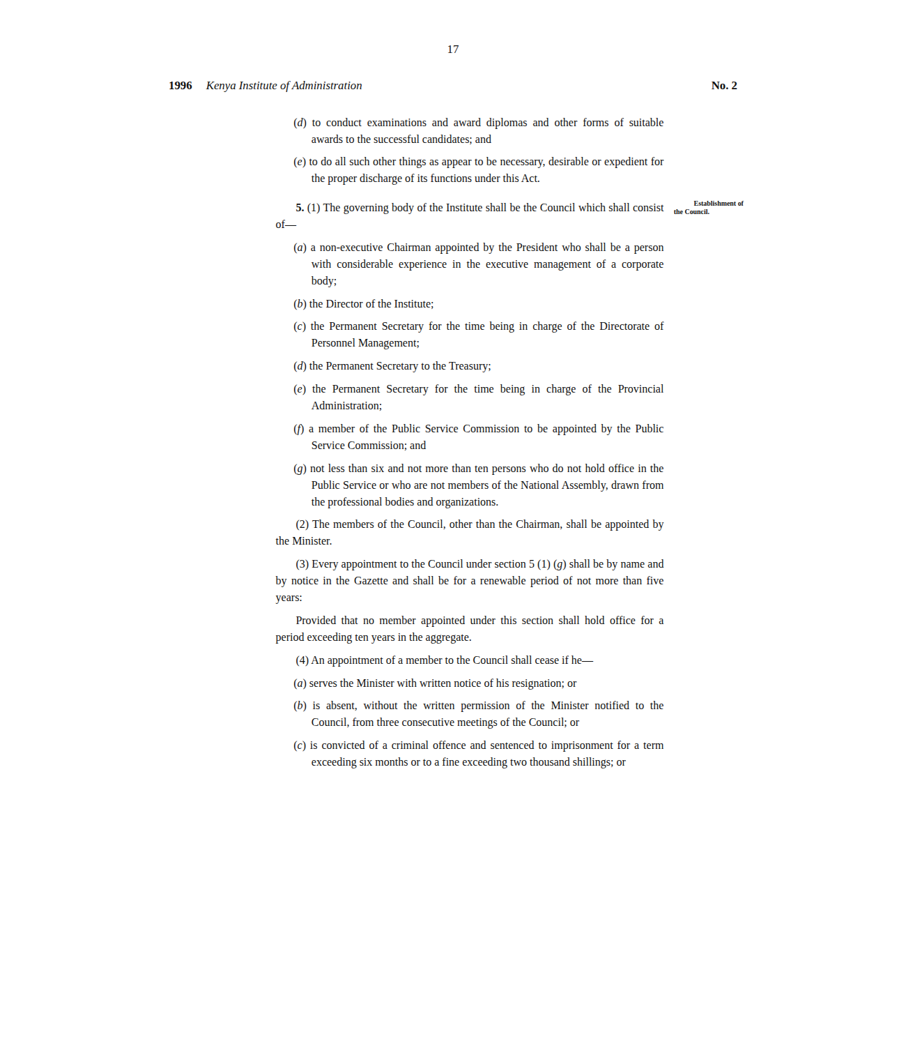17
1996 Kenya Institute of Administration No. 2
(d) to conduct examinations and award diplomas and other forms of suitable awards to the successful candidates; and
(e) to do all such other things as appear to be necessary, desirable or expedient for the proper discharge of its functions under this Act.
Establishment of the Council. 5. (1) The governing body of the Institute shall be the Council which shall consist of—
(a) a non-executive Chairman appointed by the President who shall be a person with considerable experience in the executive management of a corporate body;
(b) the Director of the Institute;
(c) the Permanent Secretary for the time being in charge of the Directorate of Personnel Management;
(d) the Permanent Secretary to the Treasury;
(e) the Permanent Secretary for the time being in charge of the Provincial Administration;
(f) a member of the Public Service Commission to be appointed by the Public Service Commission; and
(g) not less than six and not more than ten persons who do not hold office in the Public Service or who are not members of the National Assembly, drawn from the professional bodies and organizations.
(2) The members of the Council, other than the Chairman, shall be appointed by the Minister.
(3) Every appointment to the Council under section 5 (1) (g) shall be by name and by notice in the Gazette and shall be for a renewable period of not more than five years:
Provided that no member appointed under this section shall hold office for a period exceeding ten years in the aggregate.
(4) An appointment of a member to the Council shall cease if he—
(a) serves the Minister with written notice of his resignation; or
(b) is absent, without the written permission of the Minister notified to the Council, from three consecutive meetings of the Council; or
(c) is convicted of a criminal offence and sentenced to imprisonment for a term exceeding six months or to a fine exceeding two thousand shillings; or